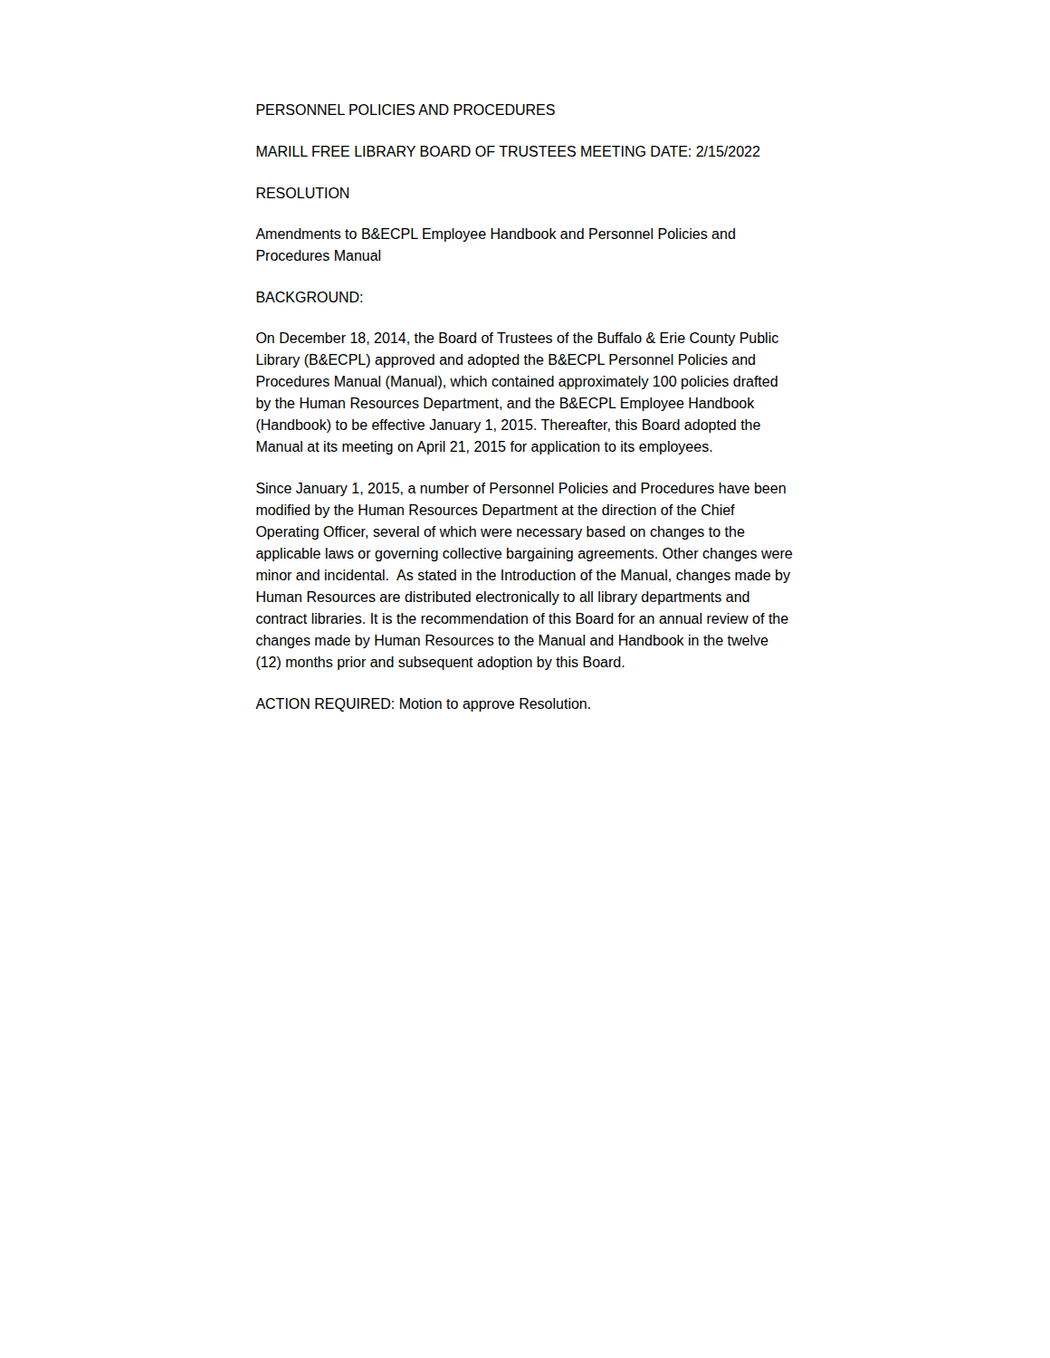PERSONNEL POLICIES AND PROCEDURES
MARILL FREE LIBRARY BOARD OF TRUSTEES MEETING DATE: 2/15/2022
RESOLUTION
Amendments to B&ECPL Employee Handbook and Personnel Policies and Procedures Manual
BACKGROUND:
On December 18, 2014, the Board of Trustees of the Buffalo & Erie County Public Library (B&ECPL) approved and adopted the B&ECPL Personnel Policies and Procedures Manual (Manual), which contained approximately 100 policies drafted by the Human Resources Department, and the B&ECPL Employee Handbook (Handbook) to be effective January 1, 2015. Thereafter, this Board adopted the Manual at its meeting on April 21, 2015 for application to its employees.
Since January 1, 2015, a number of Personnel Policies and Procedures have been modified by the Human Resources Department at the direction of the Chief Operating Officer, several of which were necessary based on changes to the applicable laws or governing collective bargaining agreements. Other changes were minor and incidental. As stated in the Introduction of the Manual, changes made by Human Resources are distributed electronically to all library departments and contract libraries. It is the recommendation of this Board for an annual review of the changes made by Human Resources to the Manual and Handbook in the twelve (12) months prior and subsequent adoption by this Board.
ACTION REQUIRED: Motion to approve Resolution.